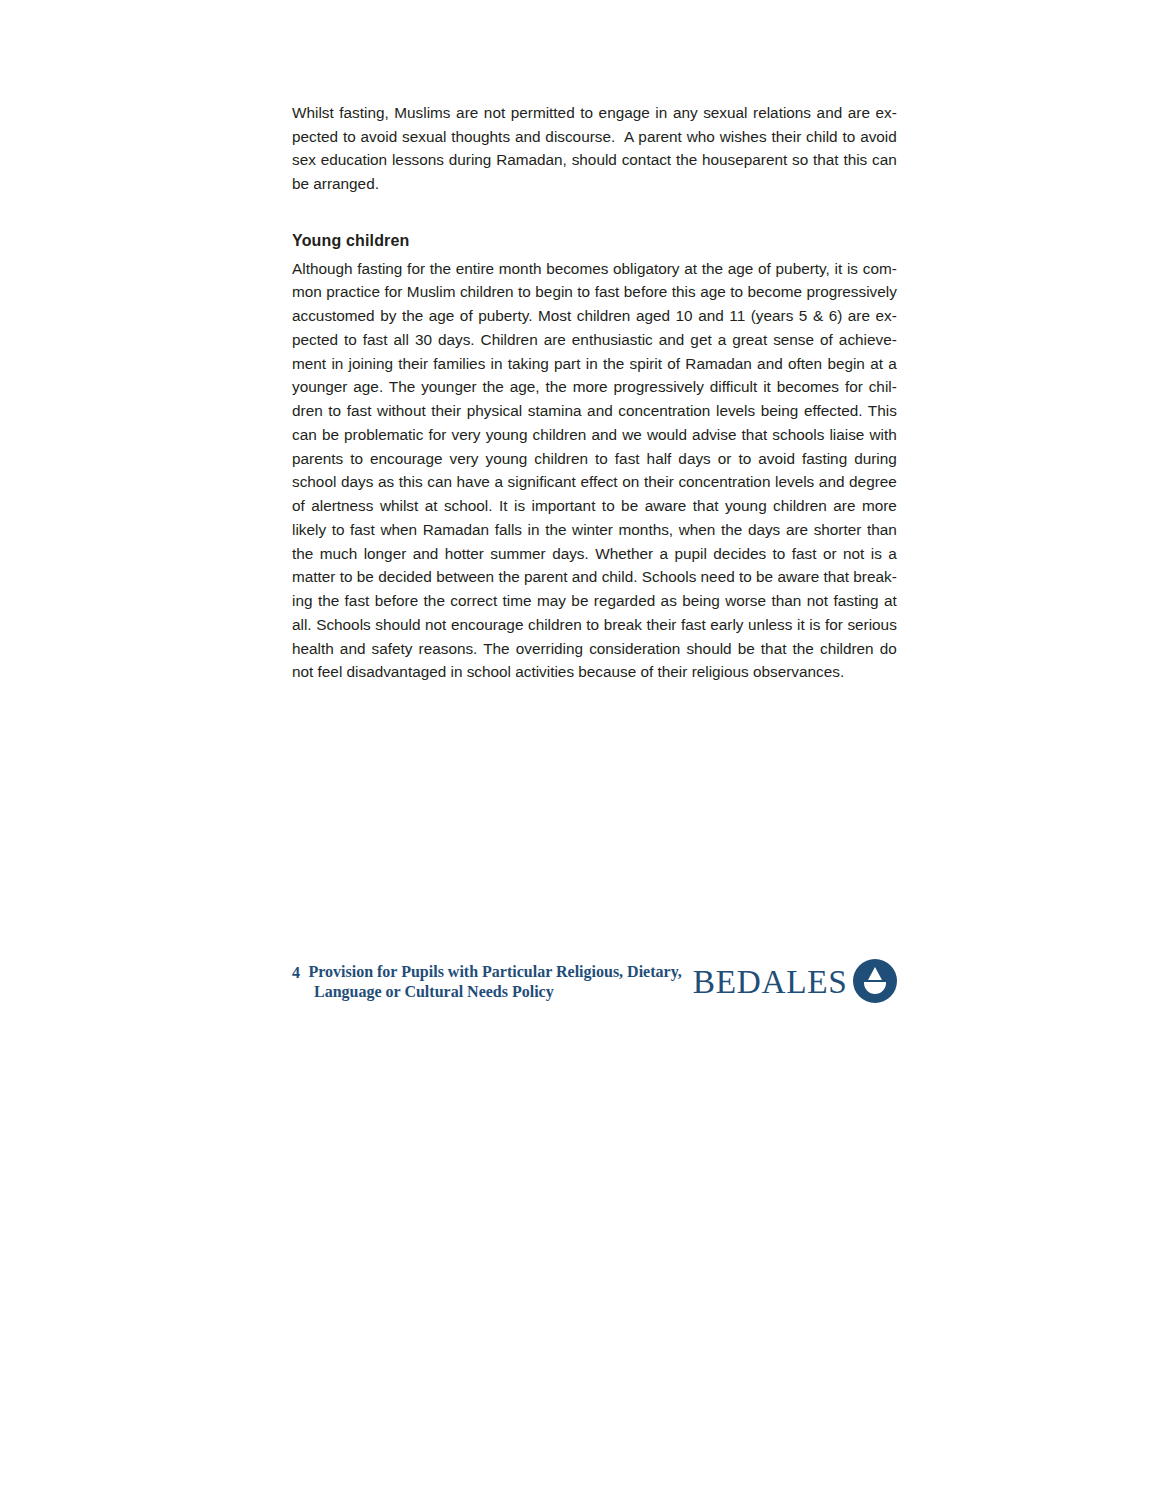Whilst fasting, Muslims are not permitted to engage in any sexual relations and are expected to avoid sexual thoughts and discourse. A parent who wishes their child to avoid sex education lessons during Ramadan, should contact the houseparent so that this can be arranged.
Young children
Although fasting for the entire month becomes obligatory at the age of puberty, it is common practice for Muslim children to begin to fast before this age to become progressively accustomed by the age of puberty. Most children aged 10 and 11 (years 5 & 6) are expected to fast all 30 days. Children are enthusiastic and get a great sense of achievement in joining their families in taking part in the spirit of Ramadan and often begin at a younger age. The younger the age, the more progressively difficult it becomes for children to fast without their physical stamina and concentration levels being effected. This can be problematic for very young children and we would advise that schools liaise with parents to encourage very young children to fast half days or to avoid fasting during school days as this can have a significant effect on their concentration levels and degree of alertness whilst at school. It is important to be aware that young children are more likely to fast when Ramadan falls in the winter months, when the days are shorter than the much longer and hotter summer days. Whether a pupil decides to fast or not is a matter to be decided between the parent and child. Schools need to be aware that breaking the fast before the correct time may be regarded as being worse than not fasting at all. Schools should not encourage children to break their fast early unless it is for serious health and safety reasons. The overriding consideration should be that the children do not feel disadvantaged in school activities because of their religious observances.
4
Provision for Pupils with Particular Religious, Dietary, Language or Cultural Needs Policy
BEDALES